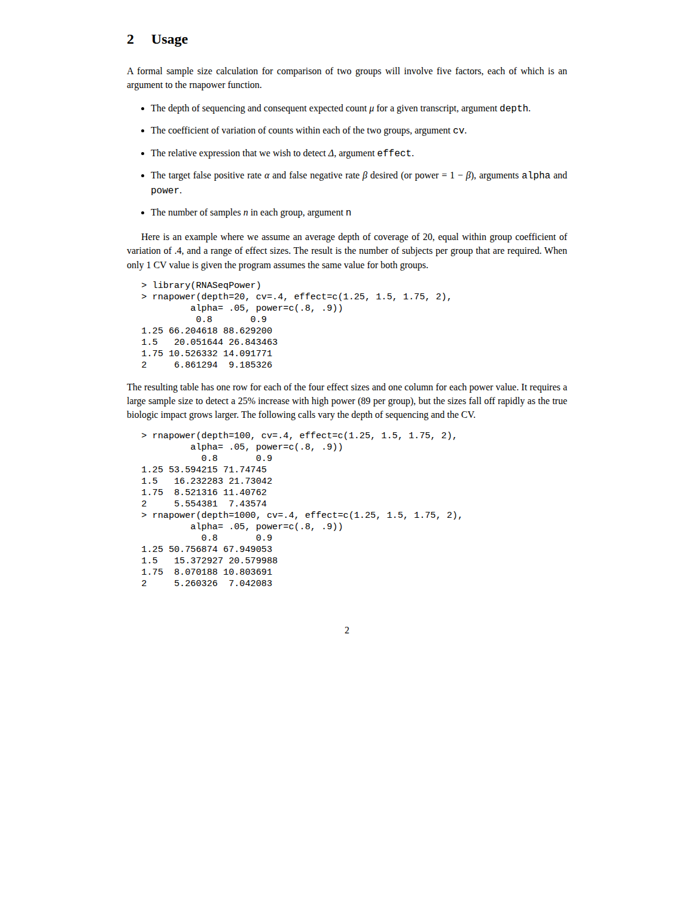2 Usage
A formal sample size calculation for comparison of two groups will involve five factors, each of which is an argument to the rnapower function.
The depth of sequencing and consequent expected count μ for a given transcript, argument depth.
The coefficient of variation of counts within each of the two groups, argument cv.
The relative expression that we wish to detect Δ, argument effect.
The target false positive rate α and false negative rate β desired (or power = 1 − β), arguments alpha and power.
The number of samples n in each group, argument n
Here is an example where we assume an average depth of coverage of 20, equal within group coefficient of variation of .4, and a range of effect sizes. The result is the number of subjects per group that are required. When only 1 CV value is given the program assumes the same value for both groups.
> library(RNASeqPower)
> rnapower(depth=20, cv=.4, effect=c(1.25, 1.5, 1.75, 2),
         alpha= .05, power=c(.8, .9))
          0.8       0.9
1.25 66.204618 88.629200
1.5   20.051644 26.843463
1.75 10.526332 14.091771
2     6.861294  9.185326
The resulting table has one row for each of the four effect sizes and one column for each power value. It requires a large sample size to detect a 25% increase with high power (89 per group), but the sizes fall off rapidly as the true biologic impact grows larger. The following calls vary the depth of sequencing and the CV.
> rnapower(depth=100, cv=.4, effect=c(1.25, 1.5, 1.75, 2),
         alpha= .05, power=c(.8, .9))
           0.8       0.9
1.25 53.594215 71.74745
1.5   16.232283 21.73042
1.75  8.521316 11.40762
2     5.554381  7.43574
> rnapower(depth=1000, cv=.4, effect=c(1.25, 1.5, 1.75, 2),
         alpha= .05, power=c(.8, .9))
           0.8       0.9
1.25 50.756874 67.949053
1.5   15.372927 20.579988
1.75  8.070188 10.803691
2     5.260326  7.042083
2